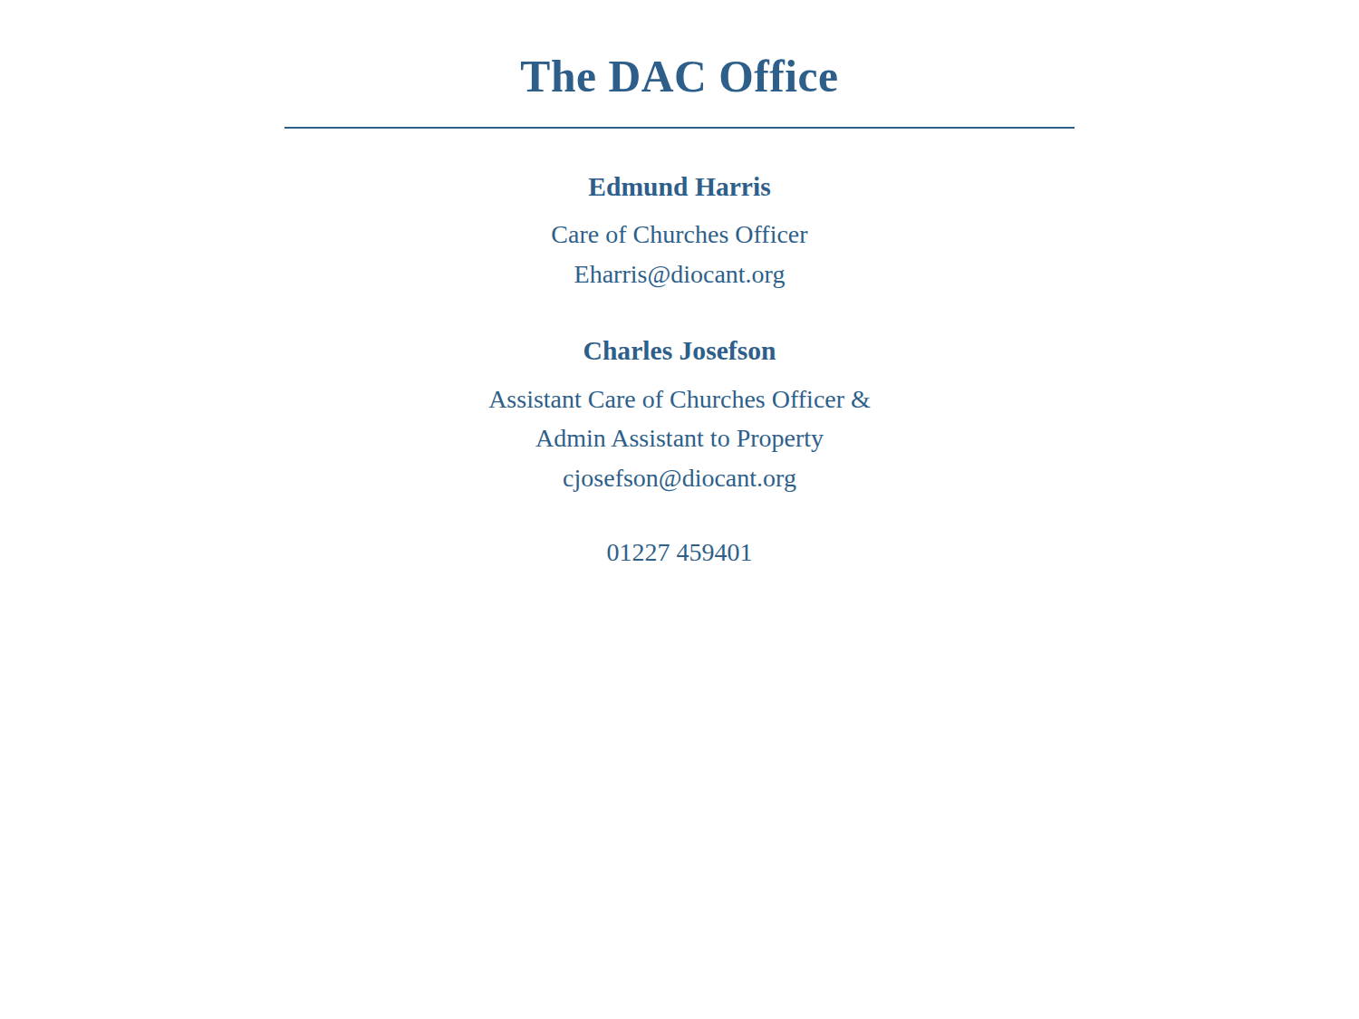The DAC Office
Edmund Harris Care of Churches Officer Eharris@diocant.org
Charles Josefson Assistant Care of Churches Officer & Admin Assistant to Property cjosefson@diocant.org
01227 459401